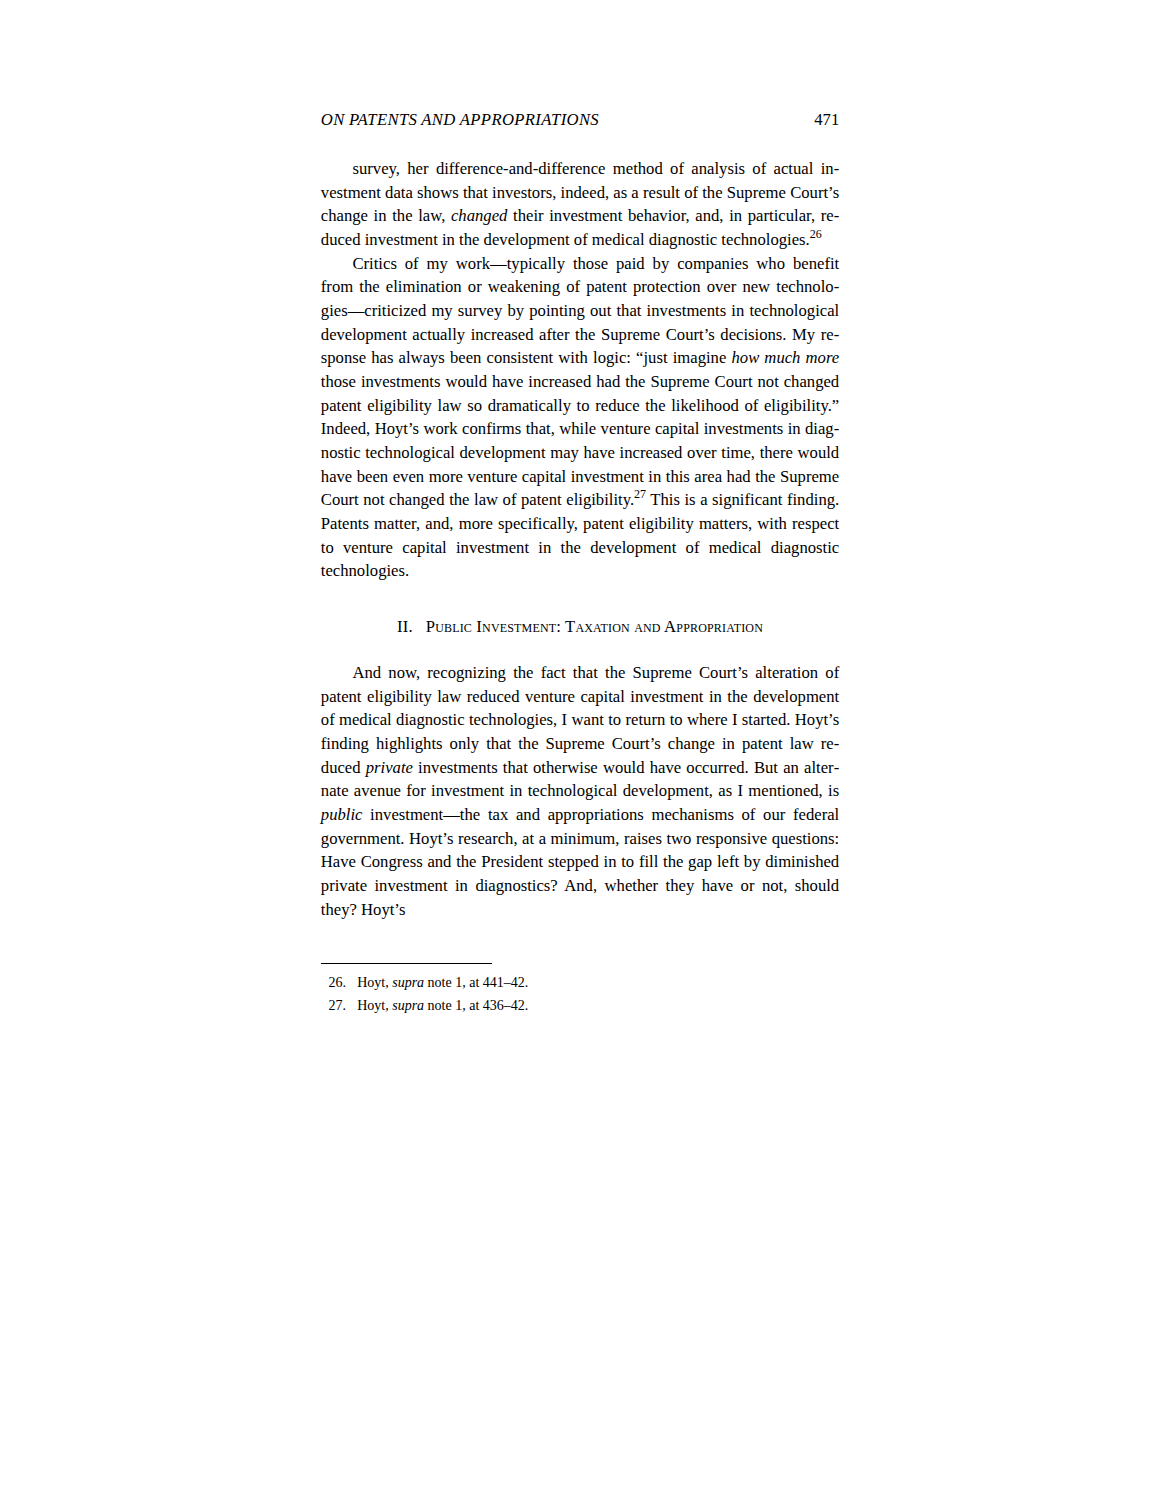ON PATENTS AND APPROPRIATIONS 471
survey, her difference-and-difference method of analysis of actual investment data shows that investors, indeed, as a result of the Supreme Court’s change in the law, changed their investment behavior, and, in particular, reduced investment in the development of medical diagnostic technologies.26
Critics of my work—typically those paid by companies who benefit from the elimination or weakening of patent protection over new technologies—criticized my survey by pointing out that investments in technological development actually increased after the Supreme Court’s decisions. My response has always been consistent with logic: “just imagine how much more those investments would have increased had the Supreme Court not changed patent eligibility law so dramatically to reduce the likelihood of eligibility.” Indeed, Hoyt’s work confirms that, while venture capital investments in diagnostic technological development may have increased over time, there would have been even more venture capital investment in this area had the Supreme Court not changed the law of patent eligibility.27 This is a significant finding. Patents matter, and, more specifically, patent eligibility matters, with respect to venture capital investment in the development of medical diagnostic technologies.
II. Public Investment: Taxation and Appropriation
And now, recognizing the fact that the Supreme Court’s alteration of patent eligibility law reduced venture capital investment in the development of medical diagnostic technologies, I want to return to where I started. Hoyt’s finding highlights only that the Supreme Court’s change in patent law reduced private investments that otherwise would have occurred. But an alternate avenue for investment in technological development, as I mentioned, is public investment—the tax and appropriations mechanisms of our federal government. Hoyt’s research, at a minimum, raises two responsive questions: Have Congress and the President stepped in to fill the gap left by diminished private investment in diagnostics? And, whether they have or not, should they? Hoyt’s
26. Hoyt, supra note 1, at 441–42.
27. Hoyt, supra note 1, at 436–42.